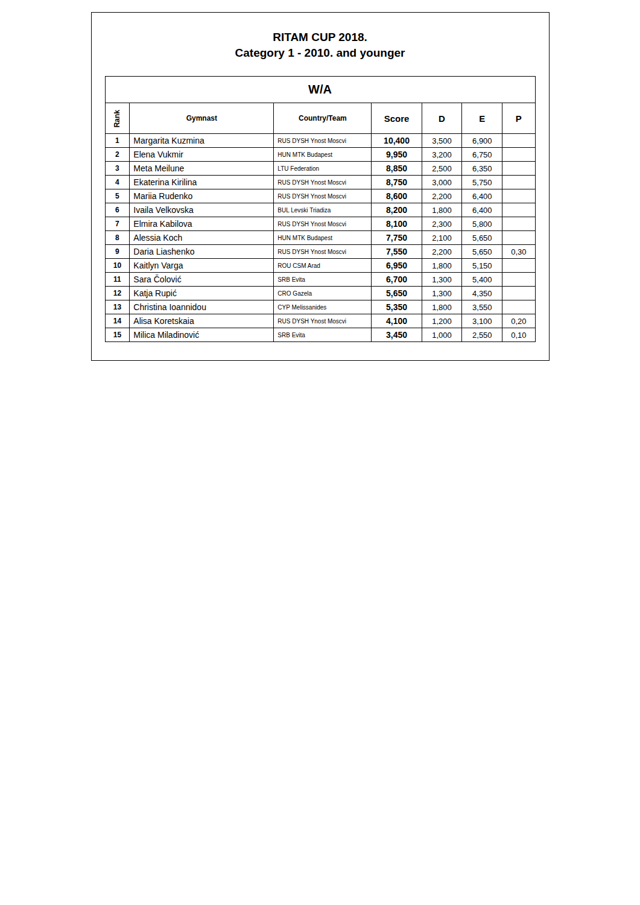RITAM CUP 2018.
Category 1 - 2010. and younger
W/A
| Rank | Gymnast | Country/Team | Score | D | E | P |
| --- | --- | --- | --- | --- | --- | --- |
| 1 | Margarita Kuzmina | RUS DYSH Ynost Moscvi | 10,400 | 3,500 | 6,900 | |
| 2 | Elena Vukmir | HUN MTK Budapest | 9,950 | 3,200 | 6,750 | |
| 3 | Meta Meilune | LTU Federation | 8,850 | 2,500 | 6,350 | |
| 4 | Ekaterina Kirilina | RUS DYSH Ynost Moscvi | 8,750 | 3,000 | 5,750 | |
| 5 | Mariia Rudenko | RUS DYSH Ynost Moscvi | 8,600 | 2,200 | 6,400 | |
| 6 | Ivaila Velkovska | BUL Levski Triadiza | 8,200 | 1,800 | 6,400 | |
| 7 | Elmira Kabilova | RUS DYSH Ynost Moscvi | 8,100 | 2,300 | 5,800 | |
| 8 | Alessia Koch | HUN MTK Budapest | 7,750 | 2,100 | 5,650 | |
| 9 | Daria Liashenko | RUS DYSH Ynost Moscvi | 7,550 | 2,200 | 5,650 | 0,30 |
| 10 | Kaitlyn Varga | ROU CSM Arad | 6,950 | 1,800 | 5,150 | |
| 11 | Sara Čolović | SRB Evita | 6,700 | 1,300 | 5,400 | |
| 12 | Katja Rupić | CRO Gazela | 5,650 | 1,300 | 4,350 | |
| 13 | Christina Ioannidou | CYP Melissanides | 5,350 | 1,800 | 3,550 | |
| 14 | Alisa Koretskaia | RUS DYSH Ynost Moscvi | 4,100 | 1,200 | 3,100 | 0,20 |
| 15 | Milica Miladinović | SRB Evita | 3,450 | 1,000 | 2,550 | 0,10 |